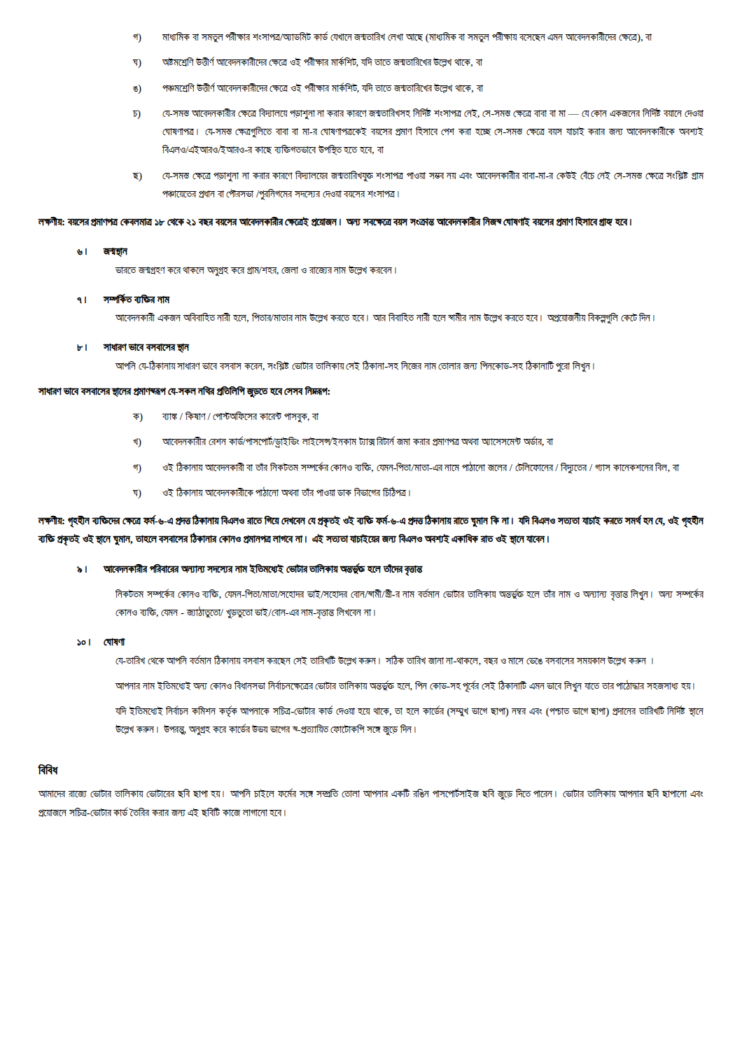গ) মাধ্যমিক বা সমতুল পরীক্ষার শংসাপত্র/অ্যাডমিট কার্ড যেখানে জন্মতারিখ লেখা আছে (মাধ্যমিক বা সমতুল পরীক্ষায় বসেছেন এমন আবেদনকারীদের ক্ষেত্রে), বা
ঘ) অষ্টমশ্রেণি উত্তীর্ণ আবেদনকারীদের ক্ষেত্রে ওই পরীক্ষার মার্কশিট, যদি তাতে জন্মতারিখের উল্লেখ থাকে, বা
ঙ) পঞ্চমশ্রেণি উত্তীর্ণ আবেদনকারীদের ক্ষেত্রে ওই পরীক্ষার মার্কশিট, যদি তাতে জন্মতারিখের উল্লেখ থাকে, বা
চ) যে-সমস্ত আবেদনকারীর ক্ষেত্রে বিদ্যালয়ে পড়াশুনা না করার কারণে জন্মতারিখসহ নির্দিষ্ট শংসাপত্র নেই, সে-সমস্ত ক্ষেত্রে বাবা বা মা — যে কোন একজনের নির্দিষ্ট বয়ানে দেওয়া ঘোষণাপত্র। যে-সমস্ত ক্ষেত্রগুলিতে বাবা বা মা-র ঘোষণাপত্রকেই বয়সের প্রমাণ হিসাবে পেশ করা হচ্ছে সে-সমস্ত ক্ষেত্রে বয়স যাচাই করার জন্য আবেদনকারীকে অবশ্যই বিএলও/এইআরও/ইআরও-র কাছে ব্যক্তিগতভাবে উপস্থিত হতে হবে, বা
ছ) যে-সমস্ত ক্ষেত্রে পড়াশুনা না করার কারণে বিদ্যালয়ের জন্মতারিখযুক্ত শংসাপত্র পাওয়া সম্ভব নয় এবং আবেদনকারীর বাবা-মা-র কেউই বেঁচে নেই সে-সমস্ত ক্ষেত্রে সংশ্লিষ্ট গ্রাম পঞ্চায়েতের প্রধান বা পৌরসভা /পুরনিগমের সদস্যের দেওয়া বয়সের শংসাপত্র।
লক্ষণীয়: বয়সের প্রমাণপত্র কেবলমাত্র ১৮ থেকে ২১ বছর বয়সের আবেদনকারীর ক্ষেত্রেই প্রয়োজন। অন্য সবক্ষেত্রে বয়স সংক্রান্ত আবেদনকারীর নিজস্ব ঘোষণাই বয়সের প্রমাণ হিসাবে গ্রাহ্য হবে।
৬। জন্মস্থান
ভারতে জন্মগ্রহণ করে থাকলে অনুগ্রহ করে গ্রাম/শহর, জেলা ও রাজ্যের নাম উল্লেখ করবেন।
৭। সম্পর্কিত ব্যক্তির নাম
আবেদনকারী একজন অবিবাহিত নারী হলে, পিতার/মাতার নাম উল্লেখ করতে হবে। আর বিবাহিত নারী হলে স্বামীর নাম উল্লেখ করতে হবে। অপ্রয়োজনীয় বিকল্পগুলি কেটে দিন।
৮। সাধারণ ভাবে বসবাসের স্থান
আপনি যে-ঠিকানায় সাধারণ ভাবে বসবাস করেন, সংশ্লিষ্ট ভোটার তালিকায় সেই ঠিকানা-সহ নিজের নাম তোলার জন্য পিনকোড-সহ ঠিকানাটি পুরো লিখুন।
সাধারণ ভাবে বসবাসের স্থানের প্রমাণস্বরূপ যে-সকল নথির প্রতিলিপি জুড়তে হবে সেসব নিম্নরূপ:
ক) ব্যাঙ্ক / কিষাণ / পোস্টঅফিসের কারেন্ট পাসবুক, বা
খ) আবেদনকারীর রেশন কার্ড/পাসপোর্ট/ড্রাইভিং লাইসেন্স/ইনকাম ট্যাক্স রিটার্ন জমা করার প্রমাণপত্র অথবা অ্যাসেসমেন্ট অর্ডার, বা
গ) ওই ঠিকানায় আবেদনকারী বা তাঁর নিকটতম সম্পর্কের কোনও ব্যক্তি, যেমন-পিতা/মাতা-এর নামে পাঠানো জলের / টেলিফোনের / বিদ্যুতের / গ্যাস কানেকশনের বিল, বা
ঘ) ওই ঠিকানায় আবেদনকারীকে পাঠানো অথবা তাঁর পাওয়া ডাক বিভাগের চিঠিপত্র।
লক্ষণীয়: গৃহহীন ব্যক্তিদের ক্ষেত্রে ফর্ম-৬-এ প্রদত্ত ঠিকানায় বিএলও রাতে গিয়ে দেখবেন যে প্রকৃতই ওই ব্যক্তি ফর্ম-৬-এ প্রদত্ত ঠিকানায় রাতে ঘুমান কি না। যদি বিএলও সত্যতা যাচাই করতে সমর্থ হন যে, ওই গৃহহীন ব্যক্তি প্রকৃতই ওই স্থানে ঘুমান, তাহলে বসবাসের ঠিকানার কোনও প্রমানপত্র লাগবে না। এই সত্যতা যাচাইয়ের জন্য বিএলও অবশ্যই একাধিক রাত ওই স্থানে যাবেন।
৯। আবেদনকারীর পরিবারের অন্যান্য সদস্যের নাম ইতিমধ্যেই ভোটার তালিকায় অন্তর্ভুক্ত হলে তাঁদের বৃত্তান্ত
নিকটতম সম্পর্কের কোনও ব্যক্তি, যেমন-পিতা/মাতা/সহোদর ভাই/সহোদর বোন/স্বামী/স্ত্রী-র নাম বর্তমান ভোটার তালিকায় অন্তর্ভুক্ত হলে তাঁর নাম ও অন্যান্য বৃত্তান্ত লিখুন। অন্য সম্পর্কের কোনও ব্যক্তি, যেমন - জ্যাঠাতুতো/ খুড়তুতো ভাই/বোন-এর নাম-বৃত্তান্ত লিখবেন না।
১০। ঘোষণা
যে-তারিখ থেকে আপনি বর্তমান ঠিকানায় বসবাস করছেন সেই তারিখটি উল্লেখ করুন। সঠিক তারিখ জানা না-থাকলে, বছর ও মাসে ভেঙে বসবাসের সময়কাল উল্লেখ করুন ।
আপনার নাম ইতিমধ্যেই অন্য কোনও বিধানসভা নির্বাচনক্ষেত্রের ভোটার তালিকায় অন্তর্ভুক্ত হলে, পিন কোড-সহ পূর্বের সেই ঠিকানাটি এমন ভাবে লিখুন যাতে তার পাঠোদ্ধার সহজসাধ্য হয়।
যদি ইতিমধ্যেই নির্বাচন কমিশন কর্তৃক আপনাকে সচিত্র-ভোটার কার্ড দেওয়া হয়ে থাকে, তা হলে কার্ডের (সম্মুখ ভাগে ছাপা) নম্বর এবং (পশ্চাত ভাগে ছাপা) প্রদানের তারিখটি নির্দিষ্ট স্থানে উল্লেখ করুন। উপরন্তু, অনুগ্রহ করে কার্ডের উভয় ভাগের স্ব-প্রত্যায়িত ফোটোকপি সঙ্গে জুড়ে দিন।
বিবিধ
আমাদের রাজ্যে ভোটার তালিকায় ভোটারের ছবি ছাপা হয়। আপনি চাইলে ফর্মের সঙ্গে সম্প্রতি তোলা আপনার একটি রঙিন পাসপোর্টসাইজ ছবি জুড়ে দিতে পারেন। ভোটার তালিকায় আপনার ছবি ছাপানো এবং প্রয়োজনে সচিত্র-ভোটার কার্ড তৈরির করার জন্য এই ছবিটি কাজে লাগানো হবে।